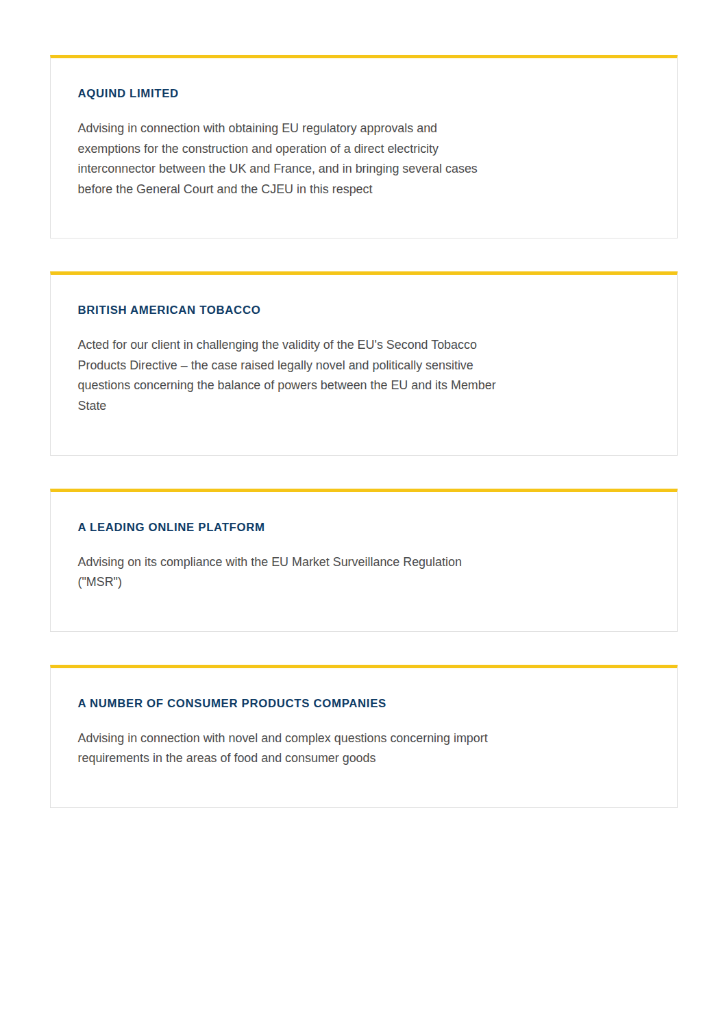Aquind Limited
Advising in connection with obtaining EU regulatory approvals and exemptions for the construction and operation of a direct electricity interconnector between the UK and France, and in bringing several cases before the General Court and the CJEU in this respect
British American Tobacco
Acted for our client in challenging the validity of the EU's Second Tobacco Products Directive – the case raised legally novel and politically sensitive questions concerning the balance of powers between the EU and its Member State
A Leading Online Platform
Advising on its compliance with the EU Market Surveillance Regulation ("MSR")
A Number of Consumer Products Companies
Advising in connection with novel and complex questions concerning import requirements in the areas of food and consumer goods